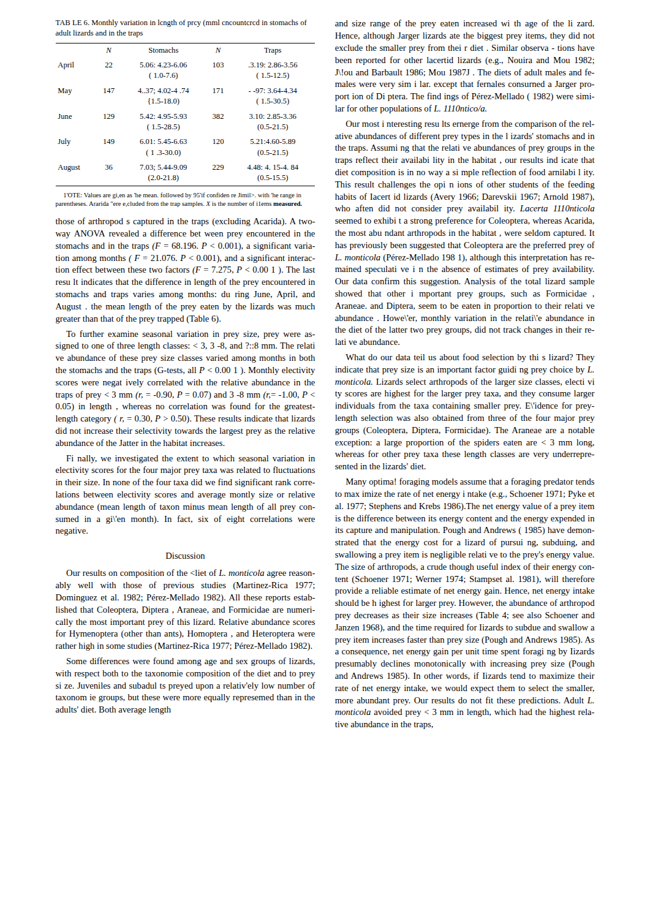TAB LE 6. Monthly variation in lcngth of prcy (mml cncountcrcd in stomachs of adult lizards and in the traps
| | N | Stomachs | N | Traps |
| --- | --- | --- | --- | --- |
| April | 22 | 5.06: 4.23-6.06 ( 1.0-7.6) | 103 | .3.19: 2.86-3.56 ( 1.5-12.5) |
| May | 147 | 4..37; 4.02-4 .74 {1.5-18.0) | 171 | - -97: 3.64-4.34 ( 1.5-30.5) |
| June | 129 | 5.42: 4.95-5.93 ( 1.5-28.5) | 382 | 3.10: 2.85-3.36 (0.5-21.5) |
| July | 149 | 6.01: 5.45-6.63 ( 1 .3-30.0) | 120 | 5.21:4.60-5.89 (0.5-21.5) |
| August | 36 | 7.03; 5.44-9.09 (2.0-21.8) | 229 | 4.48: 4. 15-4. 84 (0.5-15.5) |
1'OTE: Values are gi,en as 'he mean. followed by 95'if confiden re Jimil>. with 'he range in parentheses. Ararida "ere e,cluded from the trap samples. X is the number of i1ems measured.
those of arthropod s captured in the traps (excluding Acarida). A two-way ANOVA revealed a difference bet ween prey encountered in the stomachs and in the traps (F = 68.196. P < 0.001), a significant variation among months ( F = 21.076. P < 0.001), and a significant interaction effect between these two factors (F = 7.275, P < 0.00 1 ). The last resu lt indicates that the difference in length of the prey encountered in stomachs and traps varies among months: du ring June, April, and August . the mean length of the prey eaten by the lizards was much greater than that of the prey trapped (Table 6).
To further examine seasonal variation in prey size, prey were assigned to one of three length classes: < 3, 3 -8, and ?::8 mm. The relati ve abundance of these prey size classes varied among months in both the stomachs and the traps (G-tests, all P < 0.00 1 ). Monthly electivity scores were negat ively correlated with the relative abundance in the traps of prey < 3 mm (r, = -0.90, P = 0.07) and 3 -8 mm (r,= -1.00, P < 0.05) in length , whereas no correlation was found for the greatest-length category ( r, = 0.30, P > 0.50). These results indicate that lizards did not increase their selectivity towards the largest prey as the relative abundance of the Jatter in the habitat increases.
Fi nally, we investigated the extent to which seasonal variation in electivity scores for the four major prey taxa was related to fluctuations in their size. In none of the four taxa did we find significant rank correlations between electivity scores and average montly size or relative abundance (mean length of taxon minus mean length of all prey consumed in a gi\'en month). In fact, six of eight correlations were negative.
Discussion
Our results on composition of the <liet of L. monticola agree reasonably well with those of previous studies (Martinez-Rica 1977; Dominguez et al. 1982; Pérez-Mellado 1982). All these reports established that Coleoptera, Diptera , Araneae, and Formicidae are numerically the most important prey of this lizard. Relative abundance scores for Hymenoptera (other than ants), Homoptera , and Heteroptera were rather high in some studies (Martinez-Rica 1977; Pérez-Mellado 1982).
Some differences were found among age and sex groups of lizards, with respect both to the taxonomie composition of the diet and to prey si ze. Juveniles and subadul ts preyed upon a relativ'ely low number of taxonom ie groups, but these were more equally represemed than in the adults' diet. Both average length
and size range of the prey eaten increased wi th age of the li zard. Hence, although Jarger lizards ate the biggest prey items, they did not exclude the smaller prey from thei r diet . Similar observa - tions have been reported for other lacertid lizards (e.g., Nouira and Mou 1982; J\!ou and Barbault 1986; Mou 1987J . The diets of adult males and females were very sim i lar. except that fernales consurned a Jarger proport ion of Di ptera. The find ings of Pérez-Mellado ( 1982) were similar for other populations of L. 1110ntico/a.
Our most i nteresting resu lts ernerge from the comparison of the relative abundances of different prey types in the l izards' stomachs and in the traps. Assumi ng that the relati ve abundances of prey groups in the traps reflect their availabi lity in the habitat , our results ind icate that diet composition is in no way a si mple reflection of food arnilabi l ity. This result challenges the opi n ions of other students of the feeding habits of Iacert id lizards (Avery 1966; Darevskii 1967; Arnold 1987), who aften did not consider prey availabil ity. Lacerta 1110nticola seemed to exhibi t a strong preference for Coleoptera, whereas Acarida, the most abu ndant arthropods in the habitat , were seldom captured. It has previously been suggested that Coleoptera are the preferred prey of L. monticola (Pérez-Mellado 198 1), although this interpretation has remained speculati ve i n the absence of estimates of prey availability. Our data confirm this suggestion. Analysis of the total lizard sample showed that other i mportant prey groups, such as Formicidae , Araneae. and Diptera, seem to be eaten in proportion to their relati ve abundance . Howe\'er, monthly variation in the relati\'e abundance in the diet of the latter two prey groups, did not track changes in their relati ve abundance.
What do our data teil us about food selection by thi s lizard? They indicate that prey size is an important factor guidi ng prey choice by L. monticola. Lizards select arthropods of the larger size classes, electi vi ty scores are highest for the larger prey taxa, and they consume larger individuals from the taxa containing smaller prey. E\'idence for prey-length selection was also obtained from three of the four major prey groups (Coleoptera, Diptera, Formicidae). The Araneae are a notable exception: a large proportion of the spiders eaten are < 3 mm long, whereas for other prey taxa these length classes are very underrepresented in the lizards' diet.
Many optima! foraging models assume that a foraging predator tends to max imize the rate of net energy i ntake (e.g., Schoener 1971; Pyke et al. 1977; Stephens and Krebs 1986).The net energy value of a prey item is the difference between its energy content and the energy expended in its capture and manipulation. Pough and Andrews ( 1985) have demonstrated that the energy cost for a lizard of pursui ng, subduing, and swallowing a prey item is negligible relati ve to the prey's energy value. The size of arthropods, a crude though useful index of their energy content (Schoener 1971; Werner 1974; Stampset al. 1981), will therefore provide a reliable estimate of net energy gain. Hence, net energy intake should be h ighest for larger prey. However, the abundance of arthropod prey decreases as their size increases (Table 4; see also Schoener and Janzen 1968), and the time required for Iizards to subdue and swallow a prey item increases faster than prey size (Pough and Andrews 1985). As a consequence, net energy gain per unit time spent foragi ng by Iizards presumably declines monotonically with increasing prey size (Pough and Andrews 1985). In other words, if Iizards tend to maximize their rate of net energy intake, we would expect them to select the smaller, more abundant prey. Our results do not fit these predictions. Adult L. monticola avoided prey < 3 mm in length, which had the highest relative abundance in the traps,